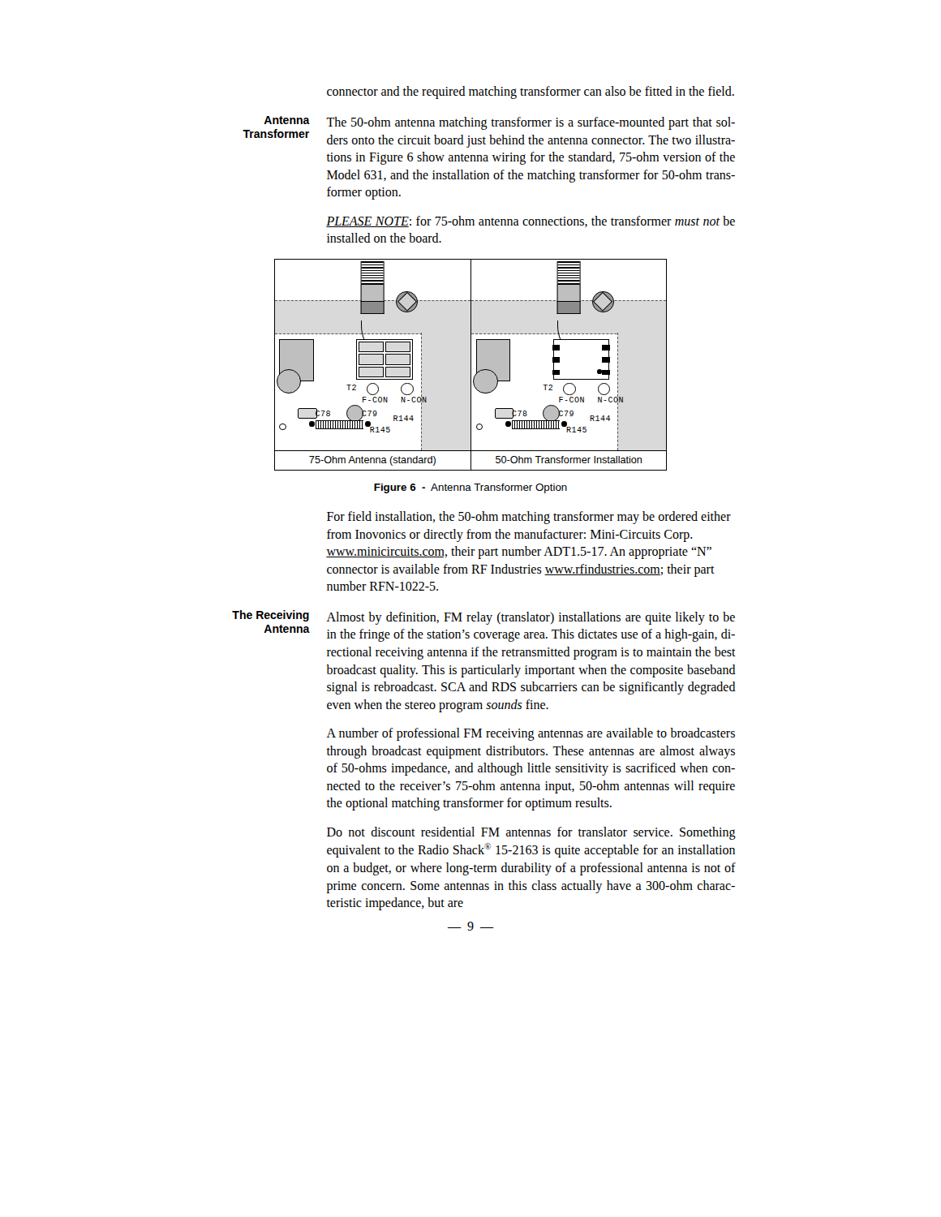connector and the required matching transformer can also be fitted in the field.
Antenna
Transformer
The 50-ohm antenna matching transformer is a surface-mounted part that solders onto the circuit board just behind the antenna connector. The two illustrations in Figure 6 show antenna wiring for the standard, 75-ohm version of the Model 631, and the installation of the matching transformer for 50-ohm transformer option.
PLEASE NOTE: for 75-ohm antenna connections, the transformer must not be installed on the board.
T2
F-CON
N-CON
C78
C79
R144
R145
75-Ohm Antenna (standard)
T2
F-CON
N-CON
C78
C79
R144
R145
50-Ohm Transformer Installation
Figure 6 - Antenna Transformer Option
For field installation, the 50-ohm matching transformer may be ordered either from Inovonics or directly from the manufacturer: Mini-Circuits Corp. www.minicircuits.com, their part number ADT1.5-17. An appropriate “N” connector is available from RF Industries www.rfindustries.com; their part number RFN-1022-5.
The Receiving
Antenna
Almost by definition, FM relay (translator) installations are quite likely to be in the fringe of the station’s coverage area. This dictates use of a high-gain, directional receiving antenna if the retransmitted program is to maintain the best broadcast quality. This is particularly important when the composite baseband signal is rebroadcast. SCA and RDS subcarriers can be significantly degraded even when the stereo program sounds fine.
A number of professional FM receiving antennas are available to broadcasters through broadcast equipment distributors. These antennas are almost always of 50-ohms impedance, and although little sensitivity is sacrificed when connected to the receiver’s 75-ohm antenna input, 50-ohm antennas will require the optional matching transformer for optimum results.
Do not discount residential FM antennas for translator service. Something equivalent to the Radio Shack® 15-2163 is quite acceptable for an installation on a budget, or where long-term durability of a professional antenna is not of prime concern. Some antennas in this class actually have a 300-ohm characteristic impedance, but are
— 9 —